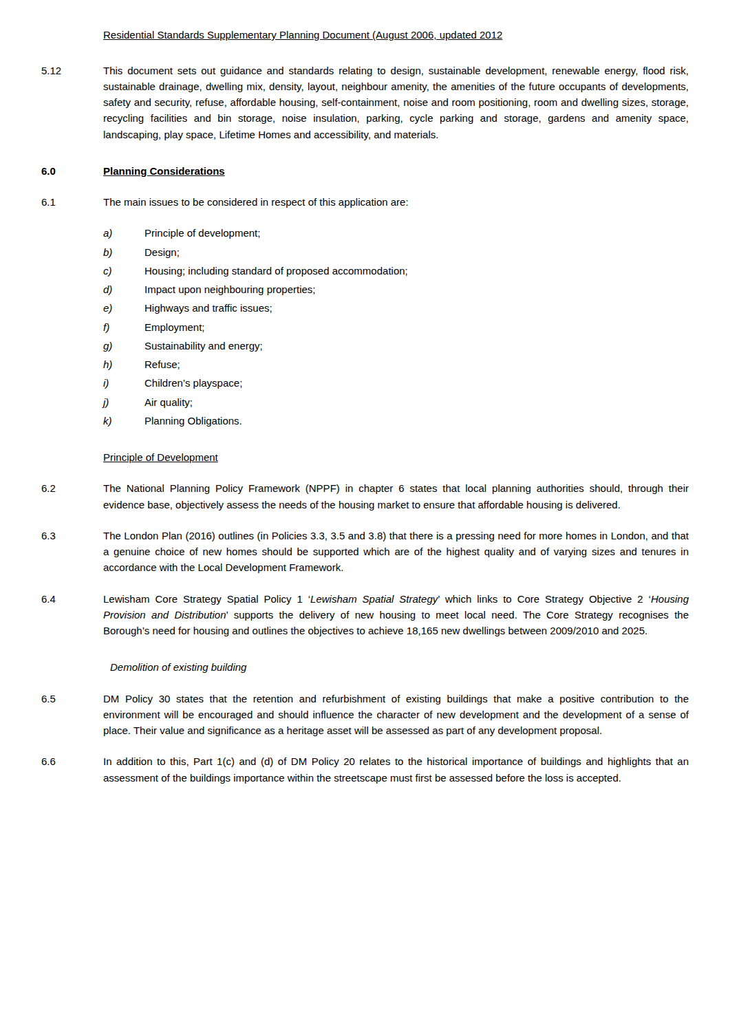Residential Standards Supplementary Planning Document (August 2006, updated 2012
5.12
This document sets out guidance and standards relating to design, sustainable development, renewable energy, flood risk, sustainable drainage, dwelling mix, density, layout, neighbour amenity, the amenities of the future occupants of developments, safety and security, refuse, affordable housing, self-containment, noise and room positioning, room and dwelling sizes, storage, recycling facilities and bin storage, noise insulation, parking, cycle parking and storage, gardens and amenity space, landscaping, play space, Lifetime Homes and accessibility, and materials.
6.0
Planning Considerations
6.1
The main issues to be considered in respect of this application are:
a) Principle of development;
b) Design;
c) Housing; including standard of proposed accommodation;
d) Impact upon neighbouring properties;
e) Highways and traffic issues;
f) Employment;
g) Sustainability and energy;
h) Refuse;
i) Children’s playspace;
j) Air quality;
k) Planning Obligations.
Principle of Development
6.2
The National Planning Policy Framework (NPPF) in chapter 6 states that local planning authorities should, through their evidence base, objectively assess the needs of the housing market to ensure that affordable housing is delivered.
6.3
The London Plan (2016) outlines (in Policies 3.3, 3.5 and 3.8) that there is a pressing need for more homes in London, and that a genuine choice of new homes should be supported which are of the highest quality and of varying sizes and tenures in accordance with the Local Development Framework.
6.4
Lewisham Core Strategy Spatial Policy 1 ‘Lewisham Spatial Strategy’ which links to Core Strategy Objective 2 ‘Housing Provision and Distribution’ supports the delivery of new housing to meet local need. The Core Strategy recognises the Borough’s need for housing and outlines the objectives to achieve 18,165 new dwellings between 2009/2010 and 2025.
Demolition of existing building
6.5
DM Policy 30 states that the retention and refurbishment of existing buildings that make a positive contribution to the environment will be encouraged and should influence the character of new development and the development of a sense of place. Their value and significance as a heritage asset will be assessed as part of any development proposal.
6.6
In addition to this, Part 1(c) and (d) of DM Policy 20 relates to the historical importance of buildings and highlights that an assessment of the buildings importance within the streetscape must first be assessed before the loss is accepted.